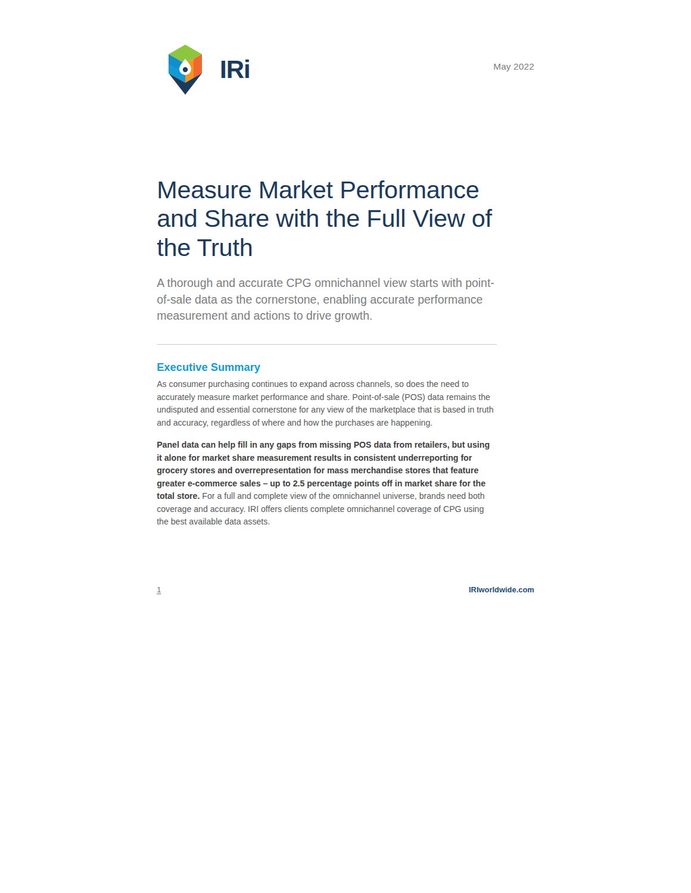IRi
May 2022
Measure Market Performance and Share with the Full View of the Truth
A thorough and accurate CPG omnichannel view starts with point-of-sale data as the cornerstone, enabling accurate performance measurement and actions to drive growth.
Executive Summary
As consumer purchasing continues to expand across channels, so does the need to accurately measure market performance and share. Point-of-sale (POS) data remains the undisputed and essential cornerstone for any view of the marketplace that is based in truth and accuracy, regardless of where and how the purchases are happening.
Panel data can help fill in any gaps from missing POS data from retailers, but using it alone for market share measurement results in consistent underreporting for grocery stores and overrepresentation for mass merchandise stores that feature greater e-commerce sales – up to 2.5 percentage points off in market share for the total store. For a full and complete view of the omnichannel universe, brands need both coverage and accuracy. IRI offers clients complete omnichannel coverage of CPG using the best available data assets.
1 IRIworldwide.com